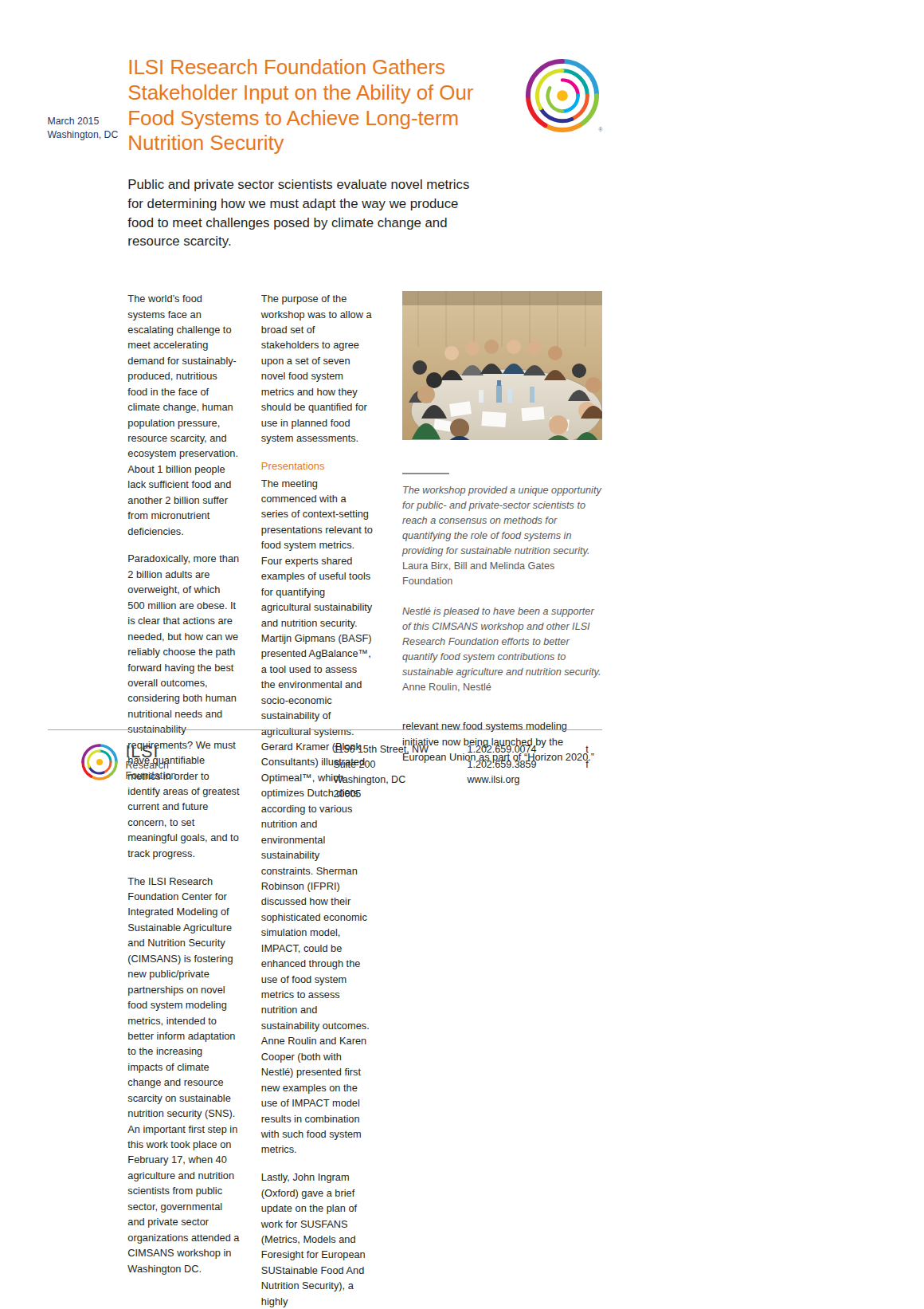®
March 2015
Washington, DC
ILSI Research Foundation Gathers Stakeholder Input on the Ability of Our Food Systems to Achieve Long-term Nutrition Security
Public and private sector scientists evaluate novel metrics for determining how we must adapt the way we produce food to meet challenges posed by climate change and resource scarcity.
The world’s food systems face an escalating challenge to meet accelerating demand for sustainably-produced, nutritious food in the face of climate change, human population pressure, resource scarcity, and ecosystem preservation. About 1 billion people lack sufficient food and another 2 billion suffer from micronutrient deficiencies.
Paradoxically, more than 2 billion adults are overweight, of which 500 million are obese. It is clear that actions are needed, but how can we reliably choose the path forward having the best overall outcomes, considering both human nutritional needs and sustainability requirements? We must have quantifiable metrics in order to identify areas of greatest current and future concern, to set meaningful goals, and to track progress.
The ILSI Research Foundation Center for Integrated Modeling of Sustainable Agriculture and Nutrition Security (CIMSANS) is fostering new public/private partnerships on novel food system modeling metrics, intended to better inform adaptation to the increasing impacts of climate change and resource scarcity on sustainable nutrition security (SNS). An important first step in this work took place on February 17, when 40 agriculture and nutrition scientists from public sector, governmental and private sector organizations attended a CIMSANS workshop in Washington DC.
The purpose of the workshop was to allow a broad set of stakeholders to agree upon a set of seven novel food system metrics and how they should be quantified for use in planned food system assessments.
Presentations
The meeting commenced with a series of context-setting presentations relevant to food system metrics. Four experts shared examples of useful tools for quantifying agricultural sustainability and nutrition security. Martijn Gipmans (BASF) presented AgBalance™, a tool used to assess the environmental and socio-economic sustainability of agricultural systems. Gerard Kramer (Blonk Consultants) illustrated Optimeal™, which optimizes Dutch diets according to various nutrition and environmental sustainability constraints. Sherman Robinson (IFPRI) discussed how their sophisticated economic simulation model, IMPACT, could be enhanced through the use of food system metrics to assess nutrition and sustainability outcomes. Anne Roulin and Karen Cooper (both with Nestlé) presented first new examples on the use of IMPACT model results in combination with such food system metrics.
Lastly, John Ingram (Oxford) gave a brief update on the plan of work for SUSFANS (Metrics, Models and Foresight for European SUStainable Food And Nutrition Security), a highly
The workshop provided a unique opportunity for public- and private-sector scientists to reach a consensus on methods for quantifying the role of food systems in providing for sustainable nutrition security.
Laura Birx, Bill and Melinda Gates Foundation
Nestlé is pleased to have been a supporter of this CIMSANS workshop and other ILSI Research Foundation efforts to better quantify food system contributions to sustainable agriculture and nutrition security.
Anne Roulin, Nestlé
relevant new food systems modeling initiative now being launched by the European Union as part of “Horizon 2020.”
ILSI
Research
Foundation
1156 15th Street, NW
Suite 200
Washington, DC
20005
1.202.659.0074
1.202.659.3859
www.ilsi.org
t
f